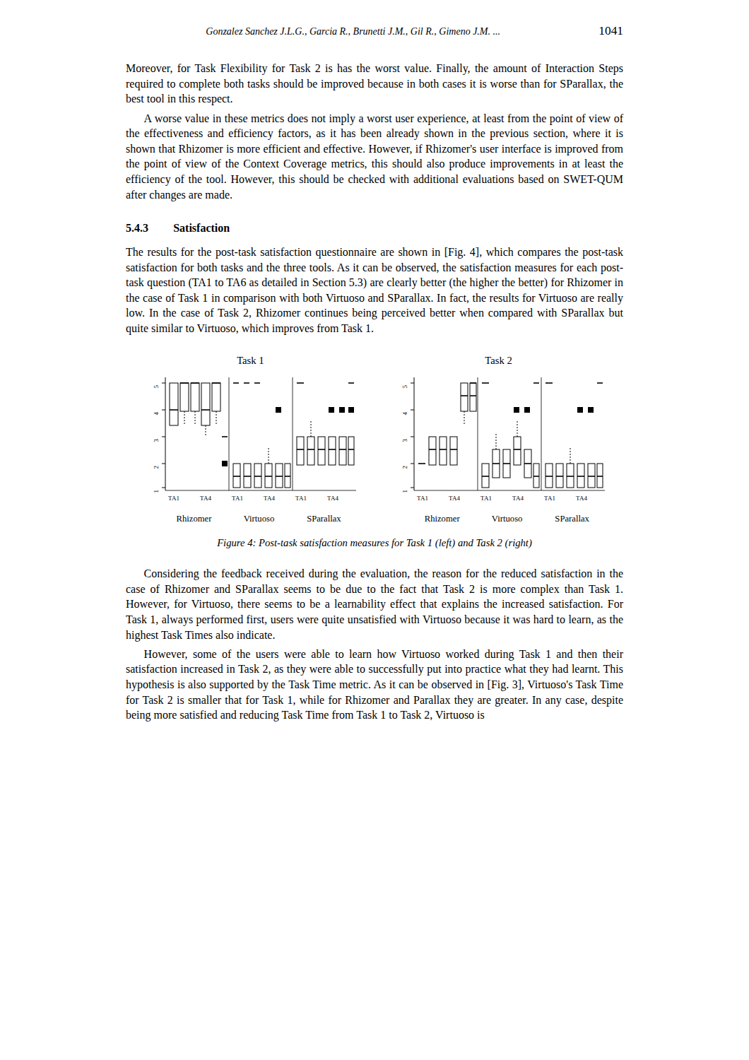Gonzalez Sanchez J.L.G., Garcia R., Brunetti J.M., Gil R., Gimeno J.M. ... 1041
Moreover, for Task Flexibility for Task 2 is has the worst value. Finally, the amount of Interaction Steps required to complete both tasks should be improved because in both cases it is worse than for SParallax, the best tool in this respect.
A worse value in these metrics does not imply a worst user experience, at least from the point of view of the effectiveness and efficiency factors, as it has been already shown in the previous section, where it is shown that Rhizomer is more efficient and effective. However, if Rhizomer's user interface is improved from the point of view of the Context Coverage metrics, this should also produce improvements in at least the efficiency of the tool. However, this should be checked with additional evaluations based on SWET-QUM after changes are made.
5.4.3 Satisfaction
The results for the post-task satisfaction questionnaire are shown in [Fig. 4], which compares the post-task satisfaction for both tasks and the three tools. As it can be observed, the satisfaction measures for each post-task question (TA1 to TA6 as detailed in Section 5.3) are clearly better (the higher the better) for Rhizomer in the case of Task 1 in comparison with both Virtuoso and SParallax. In fact, the results for Virtuoso are really low. In the case of Task 2, Rhizomer continues being perceived better when compared with SParallax but quite similar to Virtuoso, which improves from Task 1.
Task 1
5 4 3 2 1 TA1 TA4 TA1 TA4 TA1 TA4
Rhizomer Virtuoso SParallax
Task 2
5 4 3 2 1 TA1 TA4 TA1 TA4 TA1 TA4
Rhizomer Virtuoso SParallax
Figure 4: Post-task satisfaction measures for Task 1 (left) and Task 2 (right)
Considering the feedback received during the evaluation, the reason for the reduced satisfaction in the case of Rhizomer and SParallax seems to be due to the fact that Task 2 is more complex than Task 1. However, for Virtuoso, there seems to be a learnability effect that explains the increased satisfaction. For Task 1, always performed first, users were quite unsatisfied with Virtuoso because it was hard to learn, as the highest Task Times also indicate.
However, some of the users were able to learn how Virtuoso worked during Task 1 and then their satisfaction increased in Task 2, as they were able to successfully put into practice what they had learnt. This hypothesis is also supported by the Task Time metric. As it can be observed in [Fig. 3], Virtuoso's Task Time for Task 2 is smaller that for Task 1, while for Rhizomer and Parallax they are greater. In any case, despite being more satisfied and reducing Task Time from Task 1 to Task 2, Virtuoso is